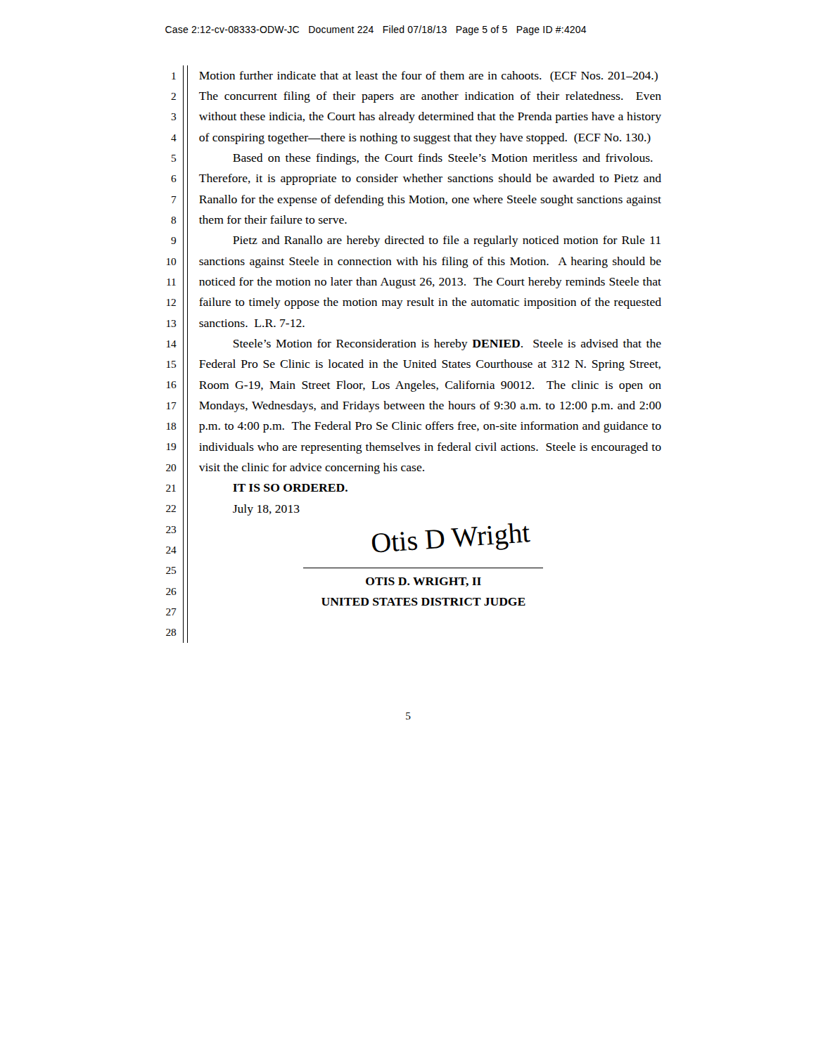Case 2:12-cv-08333-ODW-JC Document 224 Filed 07/18/13 Page 5 of 5 Page ID #:4204
1
2
3
4
5
6
7
8
9
10
11
12
13
14
15
16
17
18
19
20
21
22
23
24
25
26
27
28
Motion further indicate that at least the four of them are in cahoots. (ECF Nos. 201–204.) The concurrent filing of their papers are another indication of their relatedness. Even without these indicia, the Court has already determined that the Prenda parties have a history of conspiring together—there is nothing to suggest that they have stopped. (ECF No. 130.)
Based on these findings, the Court finds Steele’s Motion meritless and frivolous. Therefore, it is appropriate to consider whether sanctions should be awarded to Pietz and Ranallo for the expense of defending this Motion, one where Steele sought sanctions against them for their failure to serve.
Pietz and Ranallo are hereby directed to file a regularly noticed motion for Rule 11 sanctions against Steele in connection with his filing of this Motion. A hearing should be noticed for the motion no later than August 26, 2013. The Court hereby reminds Steele that failure to timely oppose the motion may result in the automatic imposition of the requested sanctions. L.R. 7-12.
Steele’s Motion for Reconsideration is hereby DENIED. Steele is advised that the Federal Pro Se Clinic is located in the United States Courthouse at 312 N. Spring Street, Room G-19, Main Street Floor, Los Angeles, California 90012. The clinic is open on Mondays, Wednesdays, and Fridays between the hours of 9:30 a.m. to 12:00 p.m. and 2:00 p.m. to 4:00 p.m. The Federal Pro Se Clinic offers free, on-site information and guidance to individuals who are representing themselves in federal civil actions. Steele is encouraged to visit the clinic for advice concerning his case.
IT IS SO ORDERED.
July 18, 2013
Otis D Wright
OTIS D. WRIGHT, II
UNITED STATES DISTRICT JUDGE
5